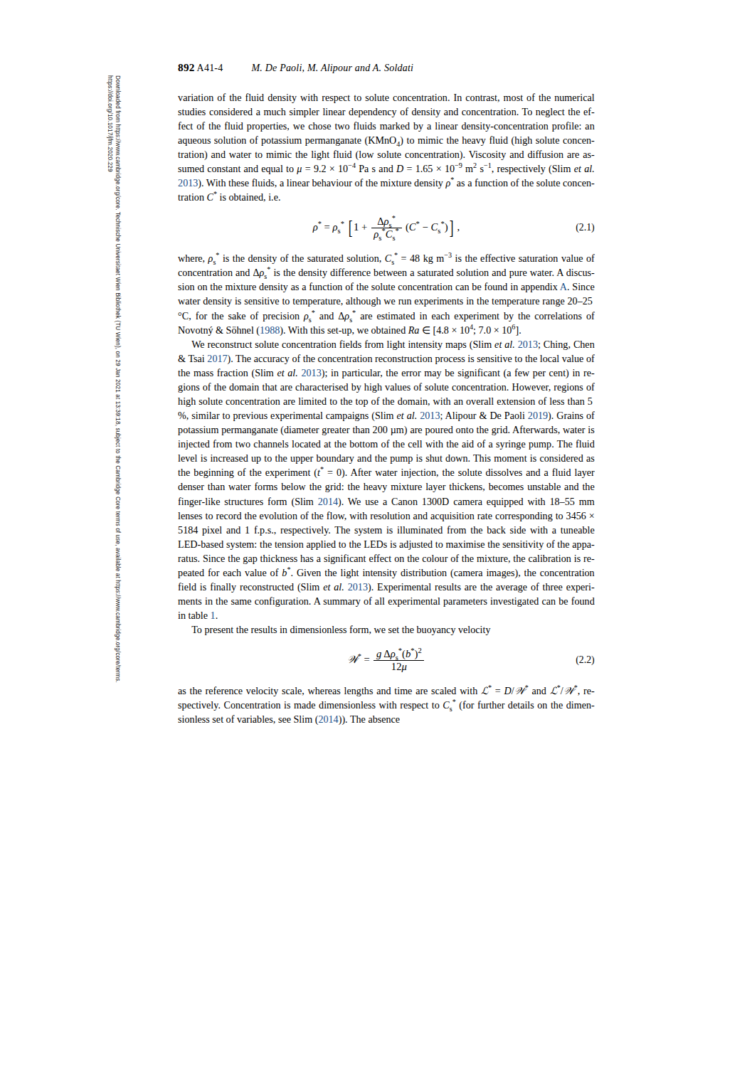Downloaded from https://www.cambridge.org/core. Technische Universitaet Wien Bibliothek (TU Wien), on 29 Jan 2021 at 13:39:18, subject to the Cambridge Core terms of use, available at https://www.cambridge.org/core/terms.
https://doi.org/10.1017/jfm.2020.229
892 A41-4 M. De Paoli, M. Alipour and A. Soldati
variation of the fluid density with respect to solute concentration. In contrast, most of the numerical studies considered a much simpler linear dependency of density and concentration. To neglect the effect of the fluid properties, we chose two fluids marked by a linear density-concentration profile: an aqueous solution of potassium permanganate (KMnO4) to mimic the heavy fluid (high solute concentration) and water to mimic the light fluid (low solute concentration). Viscosity and diffusion are assumed constant and equal to μ = 9.2 × 10−4 Pa s and D = 1.65 × 10−9 m2 s−1, respectively (Slim et al. 2013). With these fluids, a linear behaviour of the mixture density ρ* as a function of the solute concentration C* is obtained, i.e.
ρ* = ρs* [1 + Δρs* ρs*Cs* (C* − Cs*)] , (2.1)
where, ρs* is the density of the saturated solution, Cs* = 48 kg m−3 is the effective saturation value of concentration and Δρs* is the density difference between a saturated solution and pure water. A discussion on the mixture density as a function of the solute concentration can be found in appendix A. Since water density is sensitive to temperature, although we run experiments in the temperature range 20–25 °C, for the sake of precision ρs* and Δρs* are estimated in each experiment by the correlations of Novotný & Söhnel (1988). With this set-up, we obtained Ra ∈ [4.8 × 104; 7.0 × 106].
We reconstruct solute concentration fields from light intensity maps (Slim et al. 2013; Ching, Chen & Tsai 2017). The accuracy of the concentration reconstruction process is sensitive to the local value of the mass fraction (Slim et al. 2013); in particular, the error may be significant (a few per cent) in regions of the domain that are characterised by high values of solute concentration. However, regions of high solute concentration are limited to the top of the domain, with an overall extension of less than 5 %, similar to previous experimental campaigns (Slim et al. 2013; Alipour & De Paoli 2019). Grains of potassium permanganate (diameter greater than 200 µm) are poured onto the grid. Afterwards, water is injected from two channels located at the bottom of the cell with the aid of a syringe pump. The fluid level is increased up to the upper boundary and the pump is shut down. This moment is considered as the beginning of the experiment (t* = 0). After water injection, the solute dissolves and a fluid layer denser than water forms below the grid: the heavy mixture layer thickens, becomes unstable and the finger-like structures form (Slim 2014). We use a Canon 1300D camera equipped with 18–55 mm lenses to record the evolution of the flow, with resolution and acquisition rate corresponding to 3456 × 5184 pixel and 1 f.p.s., respectively. The system is illuminated from the back side with a tuneable LED-based system: the tension applied to the LEDs is adjusted to maximise the sensitivity of the apparatus. Since the gap thickness has a significant effect on the colour of the mixture, the calibration is repeated for each value of b*. Given the light intensity distribution (camera images), the concentration field is finally reconstructed (Slim et al. 2013). Experimental results are the average of three experiments in the same configuration. A summary of all experimental parameters investigated can be found in table 1.
To present the results in dimensionless form, we set the buoyancy velocity
𝒲* = g Δρs*(b*)2 12μ (2.2)
as the reference velocity scale, whereas lengths and time are scaled with ℒ* = D/𝒲* and ℒ*/𝒲*, respectively. Concentration is made dimensionless with respect to Cs* (for further details on the dimensionless set of variables, see Slim (2014)). The absence